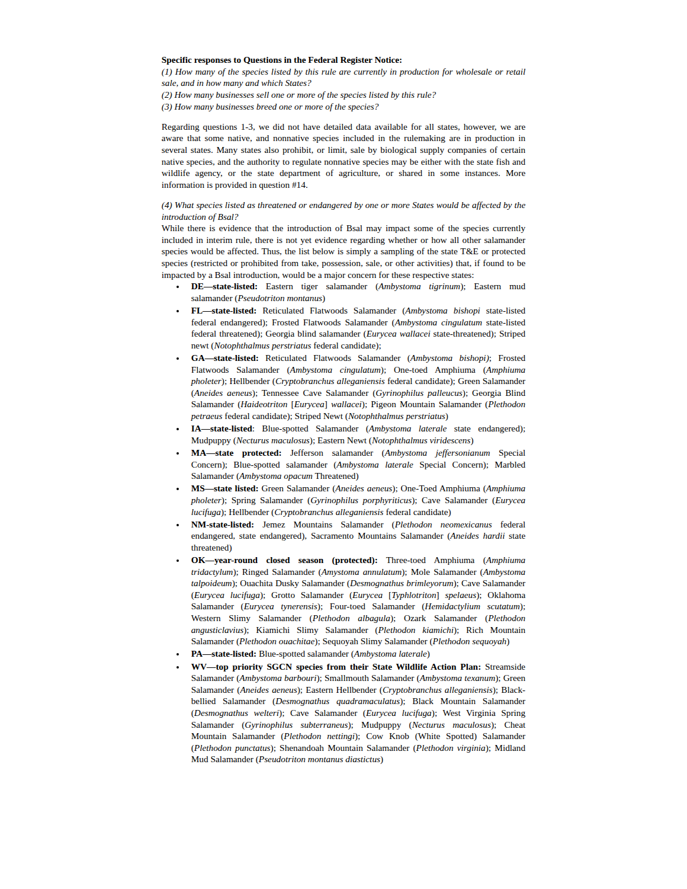Specific responses to Questions in the Federal Register Notice:
(1) How many of the species listed by this rule are currently in production for wholesale or retail sale, and in how many and which States?
(2) How many businesses sell one or more of the species listed by this rule?
(3) How many businesses breed one or more of the species?
Regarding questions 1-3, we did not have detailed data available for all states, however, we are aware that some native, and nonnative species included in the rulemaking are in production in several states. Many states also prohibit, or limit, sale by biological supply companies of certain native species, and the authority to regulate nonnative species may be either with the state fish and wildlife agency, or the state department of agriculture, or shared in some instances. More information is provided in question #14.
(4) What species listed as threatened or endangered by one or more States would be affected by the introduction of Bsal?
While there is evidence that the introduction of Bsal may impact some of the species currently included in interim rule, there is not yet evidence regarding whether or how all other salamander species would be affected. Thus, the list below is simply a sampling of the state T&E or protected species (restricted or prohibited from take, possession, sale, or other activities) that, if found to be impacted by a Bsal introduction, would be a major concern for these respective states:
DE—state-listed: Eastern tiger salamander (Ambystoma tigrinum); Eastern mud salamander (Pseudotriton montanus)
FL—state-listed: Reticulated Flatwoods Salamander (Ambystoma bishopi state-listed federal endangered); Frosted Flatwoods Salamander (Ambystoma cingulatum state-listed federal threatened); Georgia blind salamander (Eurycea wallacei state-threatened); Striped newt (Notophthalmus perstriatus federal candidate);
GA—state-listed: Reticulated Flatwoods Salamander (Ambystoma bishopi); Frosted Flatwoods Salamander (Ambystoma cingulatum); One-toed Amphiuma (Amphiuma pholeter); Hellbender (Cryptobranchus alleganiensis federal candidate); Green Salamander (Aneides aeneus); Tennessee Cave Salamander (Gyrinophilus palleucus); Georgia Blind Salamander (Haideotriton [Eurycea] wallacei); Pigeon Mountain Salamander (Plethodon petraeus federal candidate); Striped Newt (Notophthalmus perstriatus)
IA—state-listed: Blue-spotted Salamander (Ambystoma laterale state endangered); Mudpuppy (Necturus maculosus); Eastern Newt (Notophthalmus viridescens)
MA—state protected: Jefferson salamander (Ambystoma jeffersonianum Special Concern); Blue-spotted salamander (Ambystoma laterale Special Concern); Marbled Salamander (Ambystoma opacum Threatened)
MS—state listed: Green Salamander (Aneides aeneus); One-Toed Amphiuma (Amphiuma pholeter); Spring Salamander (Gyrinophilus porphyriticus); Cave Salamander (Eurycea lucifuga); Hellbender (Cryptobranchus alleganiensis federal candidate)
NM-state-listed: Jemez Mountains Salamander (Plethodon neomexicanus federal endangered, state endangered), Sacramento Mountains Salamander (Aneides hardii state threatened)
OK—year-round closed season (protected): Three-toed Amphiuma (Amphiuma tridactylum); Ringed Salamander (Amystoma annulatum); Mole Salamander (Ambystoma talpoideum); Ouachita Dusky Salamander (Desmognathus brimleyorum); Cave Salamander (Eurycea lucifuga); Grotto Salamander (Eurycea [Typhlotriton] spelaeus); Oklahoma Salamander (Eurycea tynerensis); Four-toed Salamander (Hemidactylium scutatum); Western Slimy Salamander (Plethodon albagula); Ozark Salamander (Plethodon angusticlavius); Kiamichi Slimy Salamander (Plethodon kiamichi); Rich Mountain Salamander (Plethodon ouachitae); Sequoyah Slimy Salamander (Plethodon sequoyah)
PA—state-listed: Blue-spotted salamander (Ambystoma laterale)
WV—top priority SGCN species from their State Wildlife Action Plan: Streamside Salamander (Ambystoma barbouri); Smallmouth Salamander (Ambystoma texanum); Green Salamander (Aneides aeneus); Eastern Hellbender (Cryptobranchus alleganiensis); Black-bellied Salamander (Desmognathus quadramaculatus); Black Mountain Salamander (Desmognathus welteri); Cave Salamander (Eurycea lucifuga); West Virginia Spring Salamander (Gyrinophilus subterraneus); Mudpuppy (Necturus maculosus); Cheat Mountain Salamander (Plethodon nettingi); Cow Knob (White Spotted) Salamander (Plethodon punctatus); Shenandoah Mountain Salamander (Plethodon virginia); Midland Mud Salamander (Pseudotriton montanus diastictus)